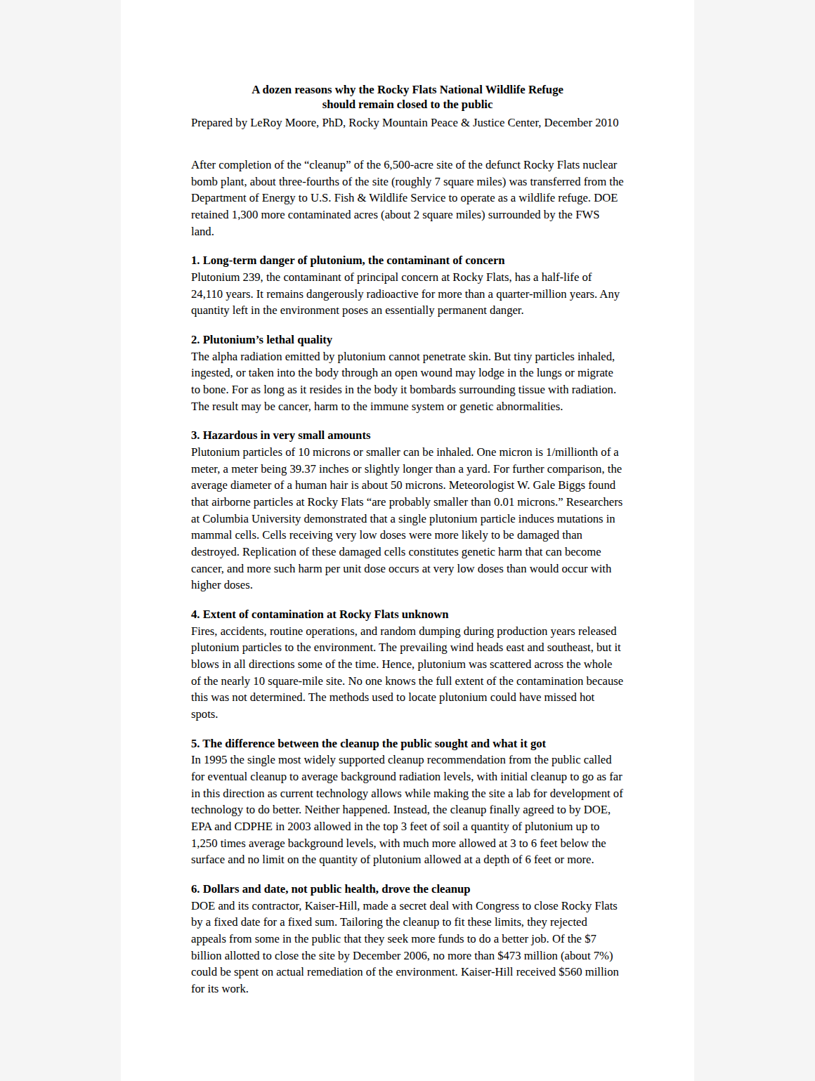A dozen reasons why the Rocky Flats National Wildlife Refuge
should remain closed to the public
Prepared by LeRoy Moore, PhD, Rocky Mountain Peace & Justice Center, December 2010
After completion of the “cleanup” of the 6,500-acre site of the defunct Rocky Flats nuclear bomb plant, about three-fourths of the site (roughly 7 square miles) was transferred from the Department of Energy to U.S. Fish & Wildlife Service to operate as a wildlife refuge. DOE retained 1,300 more contaminated acres (about 2 square miles) surrounded by the FWS land.
1. Long-term danger of plutonium, the contaminant of concern
Plutonium 239, the contaminant of principal concern at Rocky Flats, has a half-life of 24,110 years. It remains dangerously radioactive for more than a quarter-million years. Any quantity left in the environment poses an essentially permanent danger.
2. Plutonium’s lethal quality
The alpha radiation emitted by plutonium cannot penetrate skin. But tiny particles inhaled, ingested, or taken into the body through an open wound may lodge in the lungs or migrate to bone. For as long as it resides in the body it bombards surrounding tissue with radiation. The result may be cancer, harm to the immune system or genetic abnormalities.
3. Hazardous in very small amounts
Plutonium particles of 10 microns or smaller can be inhaled. One micron is 1/millionth of a meter, a meter being 39.37 inches or slightly longer than a yard. For further comparison, the average diameter of a human hair is about 50 microns. Meteorologist W. Gale Biggs found that airborne particles at Rocky Flats “are probably smaller than 0.01 microns.” Researchers at Columbia University demonstrated that a single plutonium particle induces mutations in mammal cells. Cells receiving very low doses were more likely to be damaged than destroyed. Replication of these damaged cells constitutes genetic harm that can become cancer, and more such harm per unit dose occurs at very low doses than would occur with higher doses.
4. Extent of contamination at Rocky Flats unknown
Fires, accidents, routine operations, and random dumping during production years released plutonium particles to the environment. The prevailing wind heads east and southeast, but it blows in all directions some of the time. Hence, plutonium was scattered across the whole of the nearly 10 square-mile site. No one knows the full extent of the contamination because this was not determined. The methods used to locate plutonium could have missed hot spots.
5. The difference between the cleanup the public sought and what it got
In 1995 the single most widely supported cleanup recommendation from the public called for eventual cleanup to average background radiation levels, with initial cleanup to go as far in this direction as current technology allows while making the site a lab for development of technology to do better. Neither happened. Instead, the cleanup finally agreed to by DOE, EPA and CDPHE in 2003 allowed in the top 3 feet of soil a quantity of plutonium up to 1,250 times average background levels, with much more allowed at 3 to 6 feet below the surface and no limit on the quantity of plutonium allowed at a depth of 6 feet or more.
6. Dollars and date, not public health, drove the cleanup
DOE and its contractor, Kaiser-Hill, made a secret deal with Congress to close Rocky Flats by a fixed date for a fixed sum. Tailoring the cleanup to fit these limits, they rejected appeals from some in the public that they seek more funds to do a better job. Of the $7 billion allotted to close the site by December 2006, no more than $473 million (about 7%) could be spent on actual remediation of the environment. Kaiser-Hill received $560 million for its work.